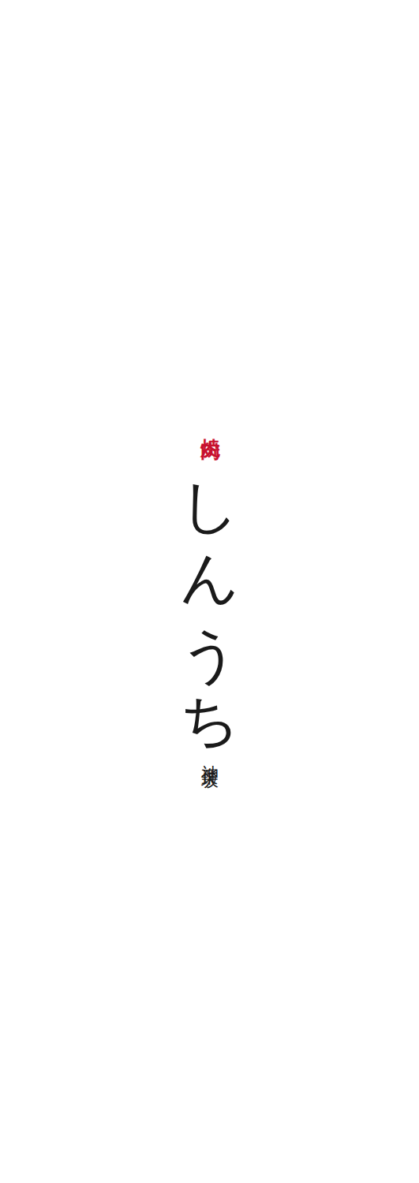焼肉
しんうち
神楽坂